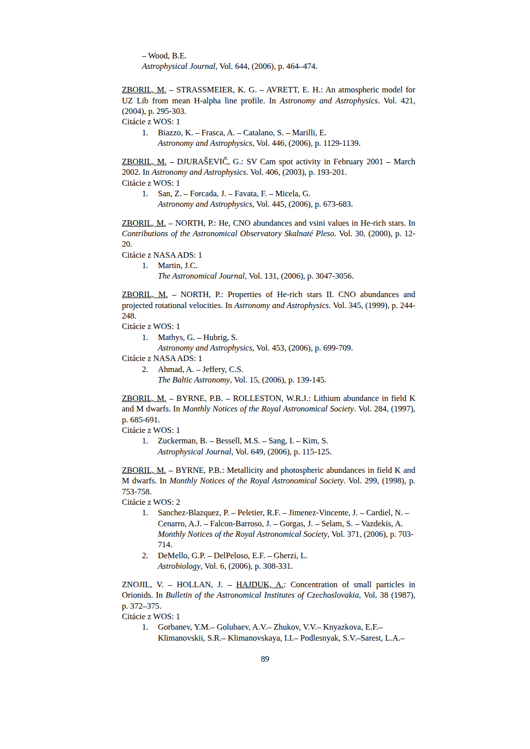– Wood, B.E.
Astrophysical Journal, Vol. 644, (2006), p. 464–474.
ZBORIL, M. – STRASSMEIER, K. G. – AVRETT, E. H.: An atmospheric model for UZ Lib from mean H-alpha line profile. In Astronomy and Astrophysics. Vol. 421, (2004), p. 295-303.
Citácie z WOS: 1
1. Biazzo, K. – Frasca, A. – Catalano, S. – Marilli, E.
Astronomy and Astrophysics, Vol. 446, (2006), p. 1129-1139.
ZBORIL, M. – DJURAŠEVIČ, G.: SV Cam spot activity in February 2001 – March 2002. In Astronomy and Astrophysics. Vol. 406, (2003), p. 193-201.
Citácie z WOS: 1
1. San, Z. – Forcada, J. – Favata, F. – Micela, G.
Astronomy and Astrophysics, Vol. 445, (2006), p. 673-683.
ZBORIL, M. – NORTH, P.: He, CNO abundances and vsini values in He-rich stars. In Contributions of the Astronomical Observatory Skalnaté Pleso. Vol. 30, (2000), p. 12-20.
Citácie z NASA ADS: 1
1. Martin, J.C.
The Astronomical Journal, Vol. 131, (2006), p. 3047-3056.
ZBORIL, M. – NORTH, P.: Properties of He-rich stars II. CNO abundances and projected rotational velocities. In Astronomy and Astrophysics. Vol. 345, (1999), p. 244-248.
Citácie z WOS: 1
1. Mathys, G. – Hubrig, S.
Astronomy and Astrophysics, Vol. 453, (2006), p. 699-709.
Citácie z NASA ADS: 1
2. Ahmad, A. – Jeffery, C.S.
The Baltic Astronomy, Vol. 15, (2006), p. 139-145.
ZBORIL, M. – BYRNE, P.B. – ROLLESTON, W.R.J.: Lithium abundance in field K and M dwarfs. In Monthly Notices of the Royal Astronomical Society. Vol. 284, (1997), p. 685-691.
Citácie z WOS: 1
1. Zuckerman, B. – Bessell, M.S. – Sang, I. – Kim, S.
Astrophysical Journal, Vol. 649, (2006), p. 115-125.
ZBORIL, M. – BYRNE, P.B.: Metallicity and photospheric abundances in field K and M dwarfs. In Monthly Notices of the Royal Astronomical Society. Vol. 299, (1998), p. 753-758.
Citácie z WOS: 2
1. Sanchez-Blazquez, P. – Peletier, R.F. – Jimenez-Vincente, J. – Cardiel, N. – Cenarro, A.J. – Falcon-Barroso, J. – Gorgas, J. – Selam, S. – Vazdekis, A.
Monthly Notices of the Royal Astronomical Society, Vol. 371, (2006), p. 703-714.
2. DeMello, G.P. – DelPeloso, E.F. – Gherzi, L.
Astrobiology, Vol. 6, (2006), p. 308-331.
ZNOJIL, V. – HOLLAN, J. – HAJDUK, A.: Concentration of small particles in Orionids. In Bulletin of the Astronomical Institutes of Czechoslovakia, Vol. 38 (1987), p. 372–375.
Citácie z WOS: 1
1. Gorbanev, Y.M.– Golubaev, A.V.– Zhukov, V.V.– Knyazkova, E.F.– Klimanovskii, S.R.– Klimanovskaya, I.I.– Podlesnyak, S.V.–Sarest, L.A.–
89